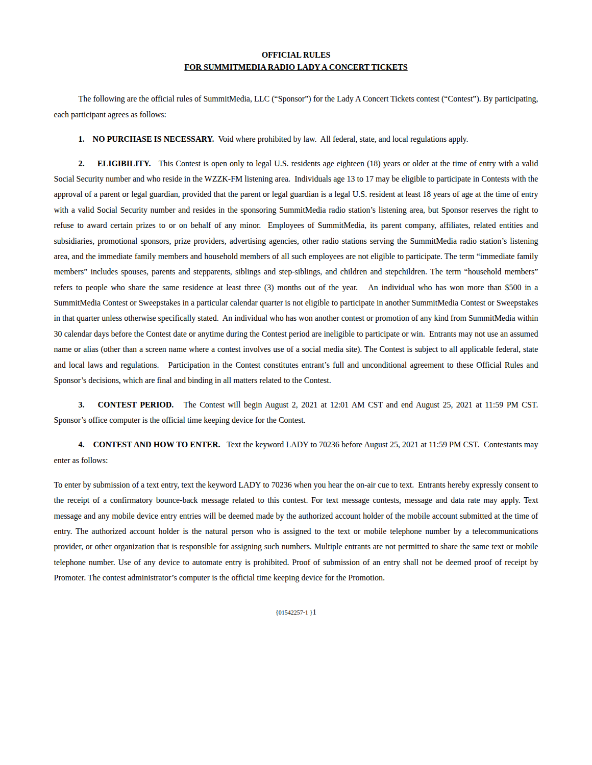OFFICIAL RULES
FOR SUMMITMEDIA RADIO LADY A CONCERT TICKETS
The following are the official rules of SummitMedia, LLC (“Sponsor”) for the Lady A Concert Tickets contest (“Contest”). By participating, each participant agrees as follows:
1. NO PURCHASE IS NECESSARY. Void where prohibited by law. All federal, state, and local regulations apply.
2. ELIGIBILITY. This Contest is open only to legal U.S. residents age eighteen (18) years or older at the time of entry with a valid Social Security number and who reside in the WZZK-FM listening area. Individuals age 13 to 17 may be eligible to participate in Contests with the approval of a parent or legal guardian, provided that the parent or legal guardian is a legal U.S. resident at least 18 years of age at the time of entry with a valid Social Security number and resides in the sponsoring SummitMedia radio station’s listening area, but Sponsor reserves the right to refuse to award certain prizes to or on behalf of any minor. Employees of SummitMedia, its parent company, affiliates, related entities and subsidiaries, promotional sponsors, prize providers, advertising agencies, other radio stations serving the SummitMedia radio station’s listening area, and the immediate family members and household members of all such employees are not eligible to participate. The term “immediate family members” includes spouses, parents and stepparents, siblings and step-siblings, and children and stepchildren. The term “household members” refers to people who share the same residence at least three (3) months out of the year. An individual who has won more than $500 in a SummitMedia Contest or Sweepstakes in a particular calendar quarter is not eligible to participate in another SummitMedia Contest or Sweepstakes in that quarter unless otherwise specifically stated. An individual who has won another contest or promotion of any kind from SummitMedia within 30 calendar days before the Contest date or anytime during the Contest period are ineligible to participate or win. Entrants may not use an assumed name or alias (other than a screen name where a contest involves use of a social media site). The Contest is subject to all applicable federal, state and local laws and regulations. Participation in the Contest constitutes entrant’s full and unconditional agreement to these Official Rules and Sponsor’s decisions, which are final and binding in all matters related to the Contest.
3. CONTEST PERIOD. The Contest will begin August 2, 2021 at 12:01 AM CST and end August 25, 2021 at 11:59 PM CST. Sponsor’s office computer is the official time keeping device for the Contest.
4. CONTEST AND HOW TO ENTER. Text the keyword LADY to 70236 before August 25, 2021 at 11:59 PM CST. Contestants may enter as follows:
To enter by submission of a text entry, text the keyword LADY to 70236 when you hear the on-air cue to text. Entrants hereby expressly consent to the receipt of a confirmatory bounce-back message related to this contest. For text message contests, message and data rate may apply. Text message and any mobile device entry entries will be deemed made by the authorized account holder of the mobile account submitted at the time of entry. The authorized account holder is the natural person who is assigned to the text or mobile telephone number by a telecommunications provider, or other organization that is responsible for assigning such numbers. Multiple entrants are not permitted to share the same text or mobile telephone number. Use of any device to automate entry is prohibited. Proof of submission of an entry shall not be deemed proof of receipt by Promoter. The contest administrator’s computer is the official time keeping device for the Promotion.
{01542257-1 }1